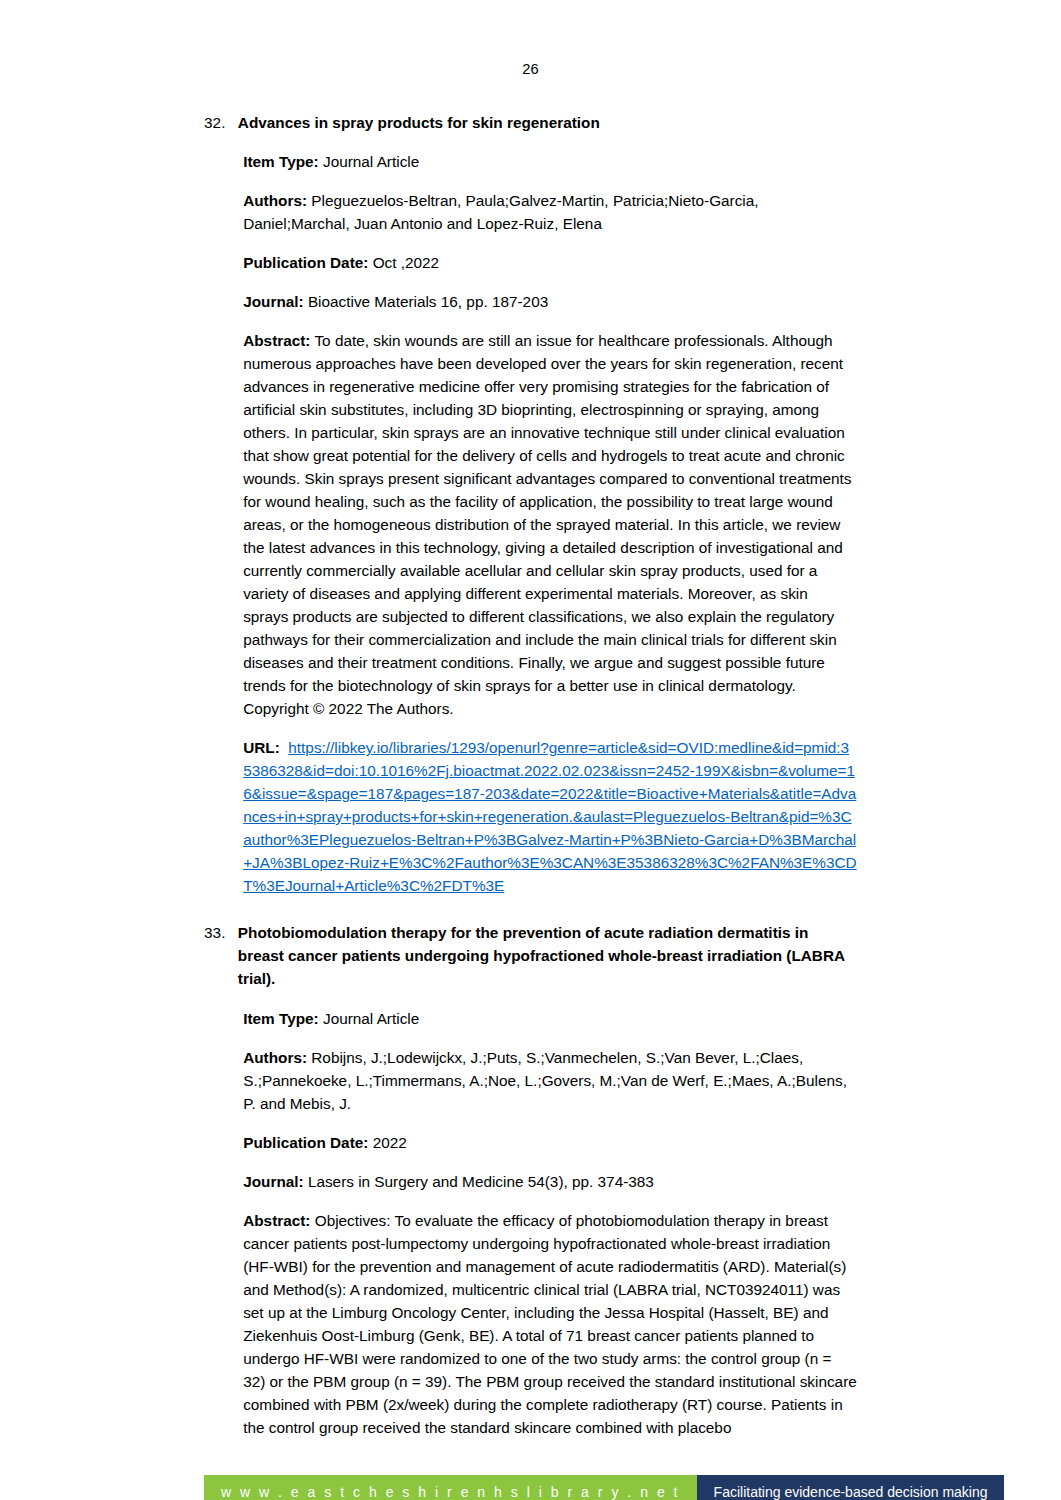26
32. Advances in spray products for skin regeneration
Item Type: Journal Article
Authors: Pleguezuelos-Beltran, Paula;Galvez-Martin, Patricia;Nieto-Garcia, Daniel;Marchal, Juan Antonio and Lopez-Ruiz, Elena
Publication Date: Oct ,2022
Journal: Bioactive Materials 16, pp. 187-203
Abstract: To date, skin wounds are still an issue for healthcare professionals. Although numerous approaches have been developed over the years for skin regeneration, recent advances in regenerative medicine offer very promising strategies for the fabrication of artificial skin substitutes, including 3D bioprinting, electrospinning or spraying, among others. In particular, skin sprays are an innovative technique still under clinical evaluation that show great potential for the delivery of cells and hydrogels to treat acute and chronic wounds. Skin sprays present significant advantages compared to conventional treatments for wound healing, such as the facility of application, the possibility to treat large wound areas, or the homogeneous distribution of the sprayed material. In this article, we review the latest advances in this technology, giving a detailed description of investigational and currently commercially available acellular and cellular skin spray products, used for a variety of diseases and applying different experimental materials. Moreover, as skin sprays products are subjected to different classifications, we also explain the regulatory pathways for their commercialization and include the main clinical trials for different skin diseases and their treatment conditions. Finally, we argue and suggest possible future trends for the biotechnology of skin sprays for a better use in clinical dermatology. Copyright © 2022 The Authors.
URL: https://libkey.io/libraries/1293/openurl?genre=article&sid=OVID:medline&id=pmid:35386328&id=doi:10.1016%2Fj.bioactmat.2022.02.023&issn=2452-199X&isbn=&volume=16&issue=&spage=187&pages=187-203&date=2022&title=Bioactive+Materials&atitle=Advances+in+spray+products+for+skin+regeneration.&aulast=Pleguezuelos-Beltran&pid=%3Cauthor%3EPleguezuelos-Beltran+P%3BGalvez-Martin+P%3BNieto-Garcia+D%3BMarchal+JA%3BLopez-Ruiz+E%3C%2Fauthor%3E%3CAN%3E35386328%3C%2FAN%3E%3CDT%3EJournal+Article%3C%2FDT%3E
33. Photobiomodulation therapy for the prevention of acute radiation dermatitis in breast cancer patients undergoing hypofractioned whole-breast irradiation (LABRA trial).
Item Type: Journal Article
Authors: Robijns, J.;Lodewijckx, J.;Puts, S.;Vanmechelen, S.;Van Bever, L.;Claes, S.;Pannekoeke, L.;Timmermans, A.;Noe, L.;Govers, M.;Van de Werf, E.;Maes, A.;Bulens, P. and Mebis, J.
Publication Date: 2022
Journal: Lasers in Surgery and Medicine 54(3), pp. 374-383
Abstract: Objectives: To evaluate the efficacy of photobiomodulation therapy in breast cancer patients post-lumpectomy undergoing hypofractionated whole-breast irradiation (HF-WBI) for the prevention and management of acute radiodermatitis (ARD). Material(s) and Method(s): A randomized, multicentric clinical trial (LABRA trial, NCT03924011) was set up at the Limburg Oncology Center, including the Jessa Hospital (Hasselt, BE) and Ziekenhuis Oost-Limburg (Genk, BE). A total of 71 breast cancer patients planned to undergo HF-WBI were randomized to one of the two study arms: the control group (n = 32) or the PBM group (n = 39). The PBM group received the standard institutional skincare combined with PBM (2x/week) during the complete radiotherapy (RT) course. Patients in the control group received the standard skincare combined with placebo
w w w . e a s t c h e s h i r e n h s l i b r a r y . n e t
Facilitating evidence-based decision making